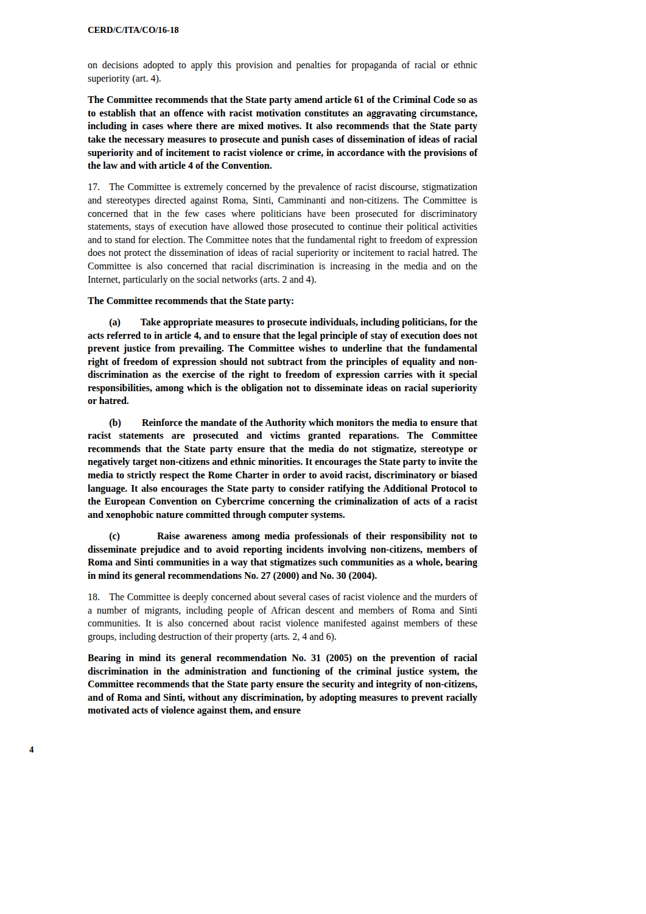CERD/C/ITA/CO/16-18
on decisions adopted to apply this provision and penalties for propaganda of racial or ethnic superiority (art. 4).
The Committee recommends that the State party amend article 61 of the Criminal Code so as to establish that an offence with racist motivation constitutes an aggravating circumstance, including in cases where there are mixed motives. It also recommends that the State party take the necessary measures to prosecute and punish cases of dissemination of ideas of racial superiority and of incitement to racist violence or crime, in accordance with the provisions of the law and with article 4 of the Convention.
17. The Committee is extremely concerned by the prevalence of racist discourse, stigmatization and stereotypes directed against Roma, Sinti, Camminanti and non-citizens. The Committee is concerned that in the few cases where politicians have been prosecuted for discriminatory statements, stays of execution have allowed those prosecuted to continue their political activities and to stand for election. The Committee notes that the fundamental right to freedom of expression does not protect the dissemination of ideas of racial superiority or incitement to racial hatred. The Committee is also concerned that racial discrimination is increasing in the media and on the Internet, particularly on the social networks (arts. 2 and 4).
The Committee recommends that the State party:
(a) Take appropriate measures to prosecute individuals, including politicians, for the acts referred to in article 4, and to ensure that the legal principle of stay of execution does not prevent justice from prevailing. The Committee wishes to underline that the fundamental right of freedom of expression should not subtract from the principles of equality and non-discrimination as the exercise of the right to freedom of expression carries with it special responsibilities, among which is the obligation not to disseminate ideas on racial superiority or hatred.
(b) Reinforce the mandate of the Authority which monitors the media to ensure that racist statements are prosecuted and victims granted reparations. The Committee recommends that the State party ensure that the media do not stigmatize, stereotype or negatively target non-citizens and ethnic minorities. It encourages the State party to invite the media to strictly respect the Rome Charter in order to avoid racist, discriminatory or biased language. It also encourages the State party to consider ratifying the Additional Protocol to the European Convention on Cybercrime concerning the criminalization of acts of a racist and xenophobic nature committed through computer systems.
(c) Raise awareness among media professionals of their responsibility not to disseminate prejudice and to avoid reporting incidents involving non-citizens, members of Roma and Sinti communities in a way that stigmatizes such communities as a whole, bearing in mind its general recommendations No. 27 (2000) and No. 30 (2004).
18. The Committee is deeply concerned about several cases of racist violence and the murders of a number of migrants, including people of African descent and members of Roma and Sinti communities. It is also concerned about racist violence manifested against members of these groups, including destruction of their property (arts. 2, 4 and 6).
Bearing in mind its general recommendation No. 31 (2005) on the prevention of racial discrimination in the administration and functioning of the criminal justice system, the Committee recommends that the State party ensure the security and integrity of non-citizens, and of Roma and Sinti, without any discrimination, by adopting measures to prevent racially motivated acts of violence against them, and ensure
4